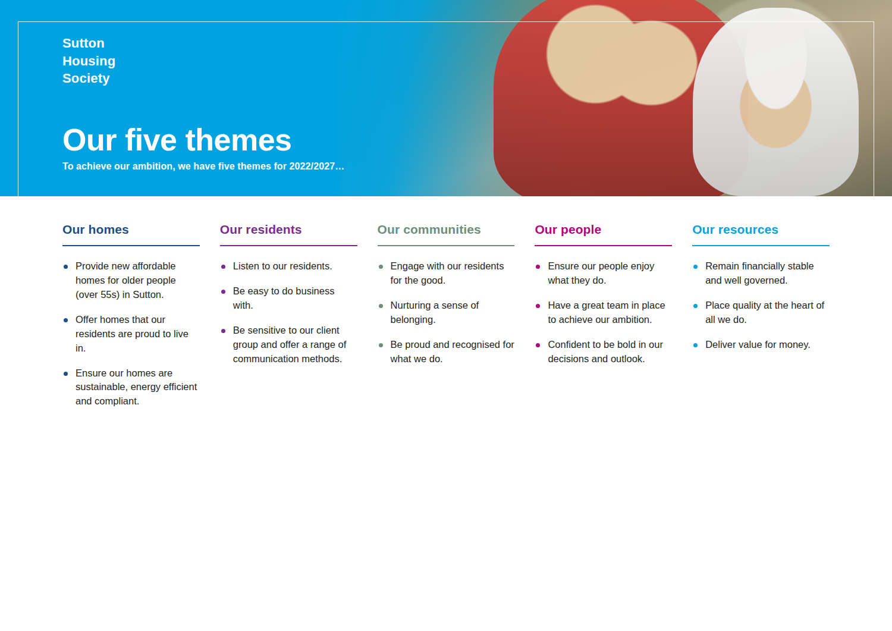Sutton
Housing
Society
Our five themes
To achieve our ambition, we have five themes for 2022/2027…
Our homes
Provide new affordable homes for older people (over 55s) in Sutton.
Offer homes that our residents are proud to live in.
Ensure our homes are sustainable, energy efficient and compliant.
Our residents
Listen to our residents.
Be easy to do business with.
Be sensitive to our client group and offer a range of communication methods.
Our communities
Engage with our residents for the good.
Nurturing a sense of belonging.
Be proud and recognised for what we do.
Our people
Ensure our people enjoy what they do.
Have a great team in place to achieve our ambition.
Confident to be bold in our decisions and outlook.
Our resources
Remain financially stable and well governed.
Place quality at the heart of all we do.
Deliver value for money.